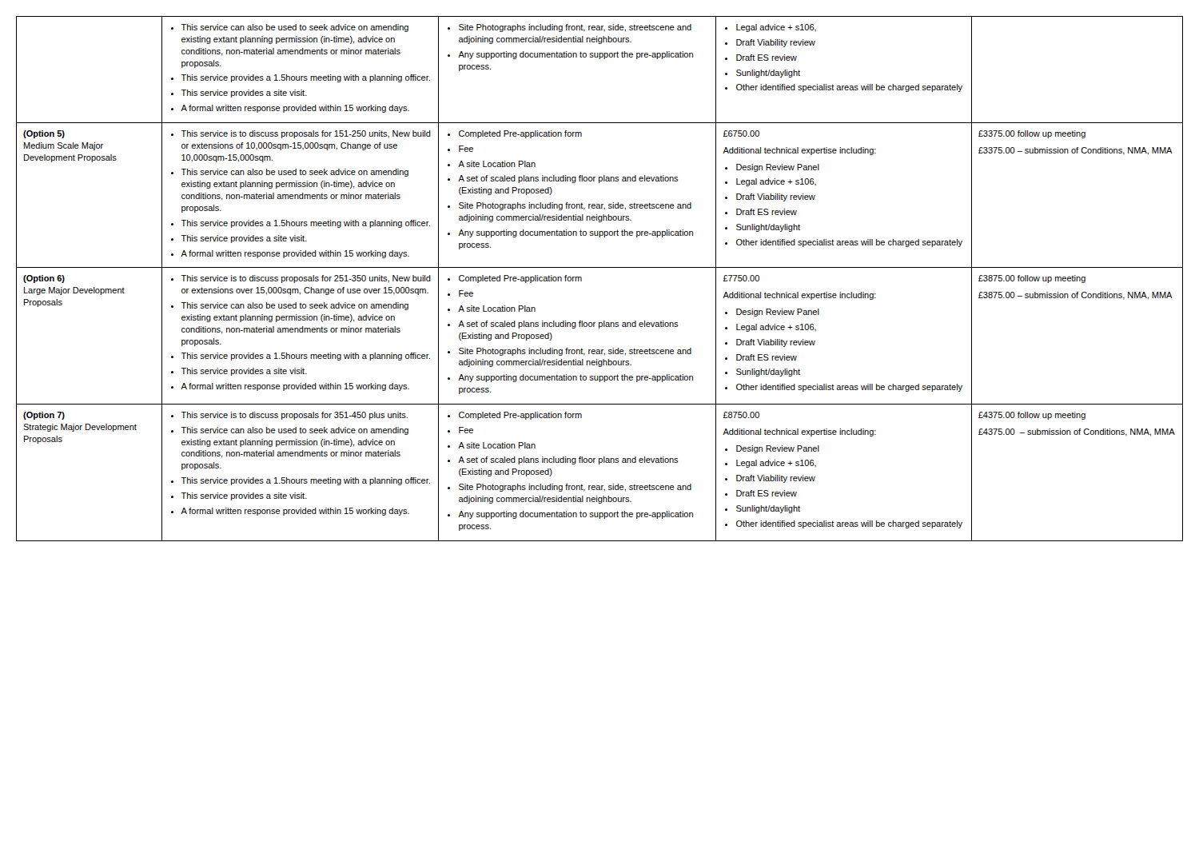| | This service can also be used to seek advice on amending existing extant planning permission (in-time), advice on conditions, non-material amendments or minor materials proposals. This service provides a 1.5hours meeting with a planning officer. This service provides a site visit. A formal written response provided within 15 working days. | Site Photographs including front, rear, side, streetscene and adjoining commercial/residential neighbours. Any supporting documentation to support the pre-application process. | Legal advice + s106, Draft Viability review Draft ES review Sunlight/daylight Other identified specialist areas will be charged separately | |
| (Option 5) Medium Scale Major Development Proposals | This service is to discuss proposals for 151-250 units, New build or extensions of 10,000sqm-15,000sqm, Change of use 10,000sqm-15,000sqm. This service can also be used to seek advice on amending existing extant planning permission (in-time), advice on conditions, non-material amendments or minor materials proposals. This service provides a 1.5hours meeting with a planning officer. This service provides a site visit. A formal written response provided within 15 working days. | Completed Pre-application form Fee A site Location Plan A set of scaled plans including floor plans and elevations (Existing and Proposed) Site Photographs including front, rear, side, streetscene and adjoining commercial/residential neighbours. Any supporting documentation to support the pre-application process. | £6750.00 Additional technical expertise including: Design Review Panel Legal advice + s106, Draft Viability review Draft ES review Sunlight/daylight Other identified specialist areas will be charged separately | £3375.00 follow up meeting £3375.00 – submission of Conditions, NMA, MMA |
| (Option 6) Large Major Development Proposals | This service is to discuss proposals for 251-350 units, New build or extensions over 15,000sqm, Change of use over 15,000sqm. This service can also be used to seek advice on amending existing extant planning permission (in-time), advice on conditions, non-material amendments or minor materials proposals. This service provides a 1.5hours meeting with a planning officer. This service provides a site visit. A formal written response provided within 15 working days. | Completed Pre-application form Fee A site Location Plan A set of scaled plans including floor plans and elevations (Existing and Proposed) Site Photographs including front, rear, side, streetscene and adjoining commercial/residential neighbours. Any supporting documentation to support the pre-application process. | £7750.00 Additional technical expertise including: Design Review Panel Legal advice + s106, Draft Viability review Draft ES review Sunlight/daylight Other identified specialist areas will be charged separately | £3875.00 follow up meeting £3875.00 – submission of Conditions, NMA, MMA |
| (Option 7) Strategic Major Development Proposals | This service is to discuss proposals for 351-450 plus units. This service can also be used to seek advice on amending existing extant planning permission (in-time), advice on conditions, non-material amendments or minor materials proposals. This service provides a 1.5hours meeting with a planning officer. This service provides a site visit. A formal written response provided within 15 working days. | Completed Pre-application form Fee A site Location Plan A set of scaled plans including floor plans and elevations (Existing and Proposed) Site Photographs including front, rear, side, streetscene and adjoining commercial/residential neighbours. Any supporting documentation to support the pre-application process. | £8750.00 Additional technical expertise including: Design Review Panel Legal advice + s106, Draft Viability review Draft ES review Sunlight/daylight Other identified specialist areas will be charged separately | £4375.00 follow up meeting £4375.00 – submission of Conditions, NMA, MMA |